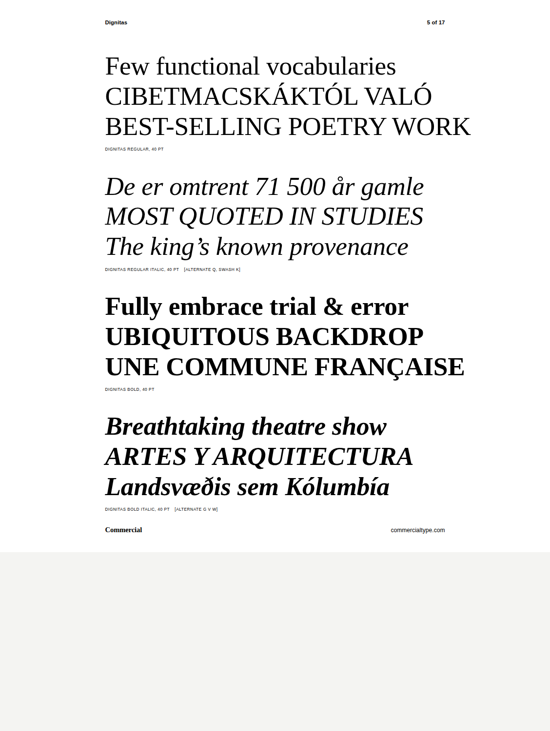Dignitas 5 of 17
Few functional vocabularies
Cibetmacskáktól való
Best-selling poetry work
Dignitas Regular, 40 pt
De er omtrent 71 500 år gamle
Most quoted in studies
The king’s known provenance
Dignitas Regular Italic, 40 pt [alternate Q, swash k]
Fully embrace trial & error
Ubiquitous backdrop
Une commune française
Dignitas Bold, 40 pt
Breathtaking theatre show
Artes y arquitectura
Landsvæðis sem Kólumbía
Dignitas Bold Italic, 40 pt [alternate g v w]
Commercial commercialtype.com